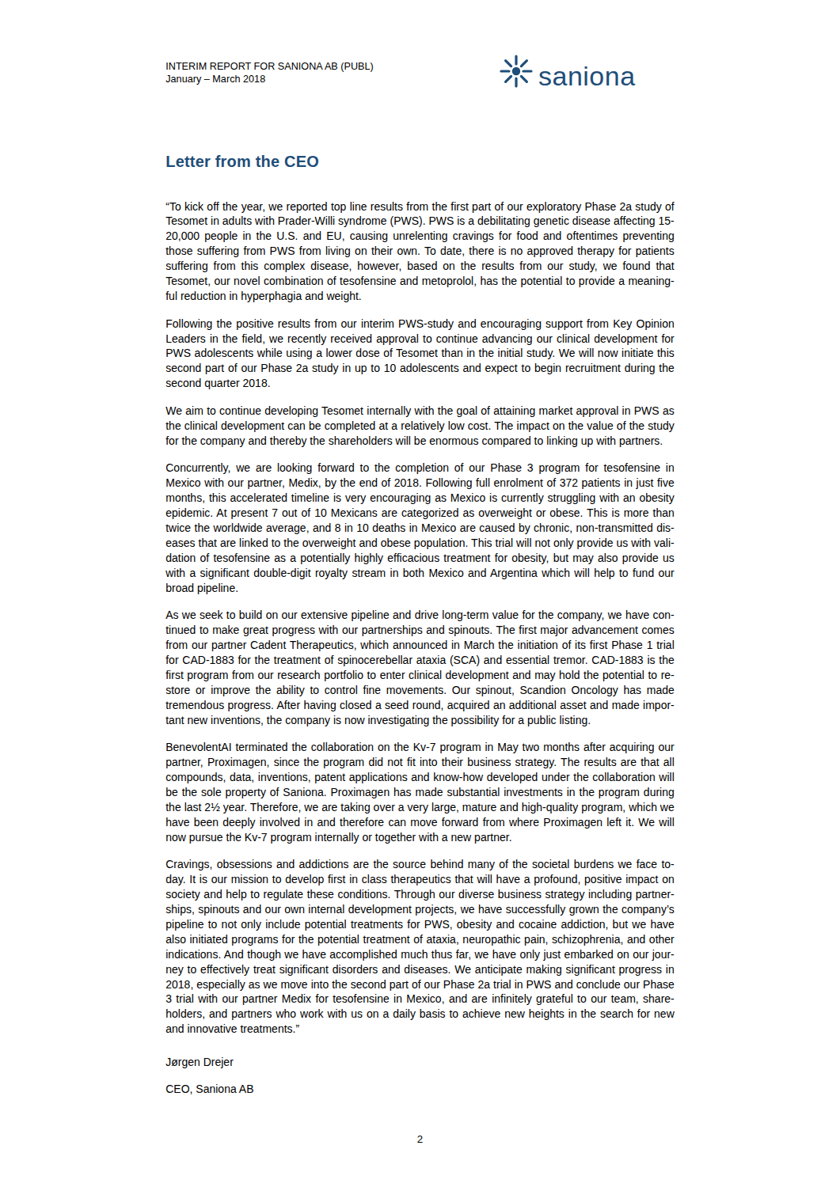INTERIM REPORT FOR SANIONA AB (PUBL)
January – March 2018
saniona
Letter from the CEO
“To kick off the year, we reported top line results from the first part of our exploratory Phase 2a study of Tesomet in adults with Prader-Willi syndrome (PWS). PWS is a debilitating genetic disease affecting 15-20,000 people in the U.S. and EU, causing unrelenting cravings for food and oftentimes preventing those suffering from PWS from living on their own. To date, there is no approved therapy for patients suffering from this complex disease, however, based on the results from our study, we found that Tesomet, our novel combination of tesofensine and metoprolol, has the potential to provide a meaningful reduction in hyperphagia and weight.
Following the positive results from our interim PWS-study and encouraging support from Key Opinion Leaders in the field, we recently received approval to continue advancing our clinical development for PWS adolescents while using a lower dose of Tesomet than in the initial study. We will now initiate this second part of our Phase 2a study in up to 10 adolescents and expect to begin recruitment during the second quarter 2018.
We aim to continue developing Tesomet internally with the goal of attaining market approval in PWS as the clinical development can be completed at a relatively low cost. The impact on the value of the study for the company and thereby the shareholders will be enormous compared to linking up with partners.
Concurrently, we are looking forward to the completion of our Phase 3 program for tesofensine in Mexico with our partner, Medix, by the end of 2018. Following full enrolment of 372 patients in just five months, this accelerated timeline is very encouraging as Mexico is currently struggling with an obesity epidemic. At present 7 out of 10 Mexicans are categorized as overweight or obese. This is more than twice the worldwide average, and 8 in 10 deaths in Mexico are caused by chronic, non-transmitted diseases that are linked to the overweight and obese population. This trial will not only provide us with validation of tesofensine as a potentially highly efficacious treatment for obesity, but may also provide us with a significant double-digit royalty stream in both Mexico and Argentina which will help to fund our broad pipeline.
As we seek to build on our extensive pipeline and drive long-term value for the company, we have continued to make great progress with our partnerships and spinouts. The first major advancement comes from our partner Cadent Therapeutics, which announced in March the initiation of its first Phase 1 trial for CAD-1883 for the treatment of spinocerebellar ataxia (SCA) and essential tremor. CAD-1883 is the first program from our research portfolio to enter clinical development and may hold the potential to restore or improve the ability to control fine movements. Our spinout, Scandion Oncology has made tremendous progress. After having closed a seed round, acquired an additional asset and made important new inventions, the company is now investigating the possibility for a public listing.
BenevolentAI terminated the collaboration on the Kv-7 program in May two months after acquiring our partner, Proximagen, since the program did not fit into their business strategy. The results are that all compounds, data, inventions, patent applications and know-how developed under the collaboration will be the sole property of Saniona. Proximagen has made substantial investments in the program during the last 2½ year. Therefore, we are taking over a very large, mature and high-quality program, which we have been deeply involved in and therefore can move forward from where Proximagen left it. We will now pursue the Kv-7 program internally or together with a new partner.
Cravings, obsessions and addictions are the source behind many of the societal burdens we face today. It is our mission to develop first in class therapeutics that will have a profound, positive impact on society and help to regulate these conditions. Through our diverse business strategy including partnerships, spinouts and our own internal development projects, we have successfully grown the company’s pipeline to not only include potential treatments for PWS, obesity and cocaine addiction, but we have also initiated programs for the potential treatment of ataxia, neuropathic pain, schizophrenia, and other indications. And though we have accomplished much thus far, we have only just embarked on our journey to effectively treat significant disorders and diseases. We anticipate making significant progress in 2018, especially as we move into the second part of our Phase 2a trial in PWS and conclude our Phase 3 trial with our partner Medix for tesofensine in Mexico, and are infinitely grateful to our team, shareholders, and partners who work with us on a daily basis to achieve new heights in the search for new and innovative treatments.”
Jørgen Drejer
CEO, Saniona AB
2